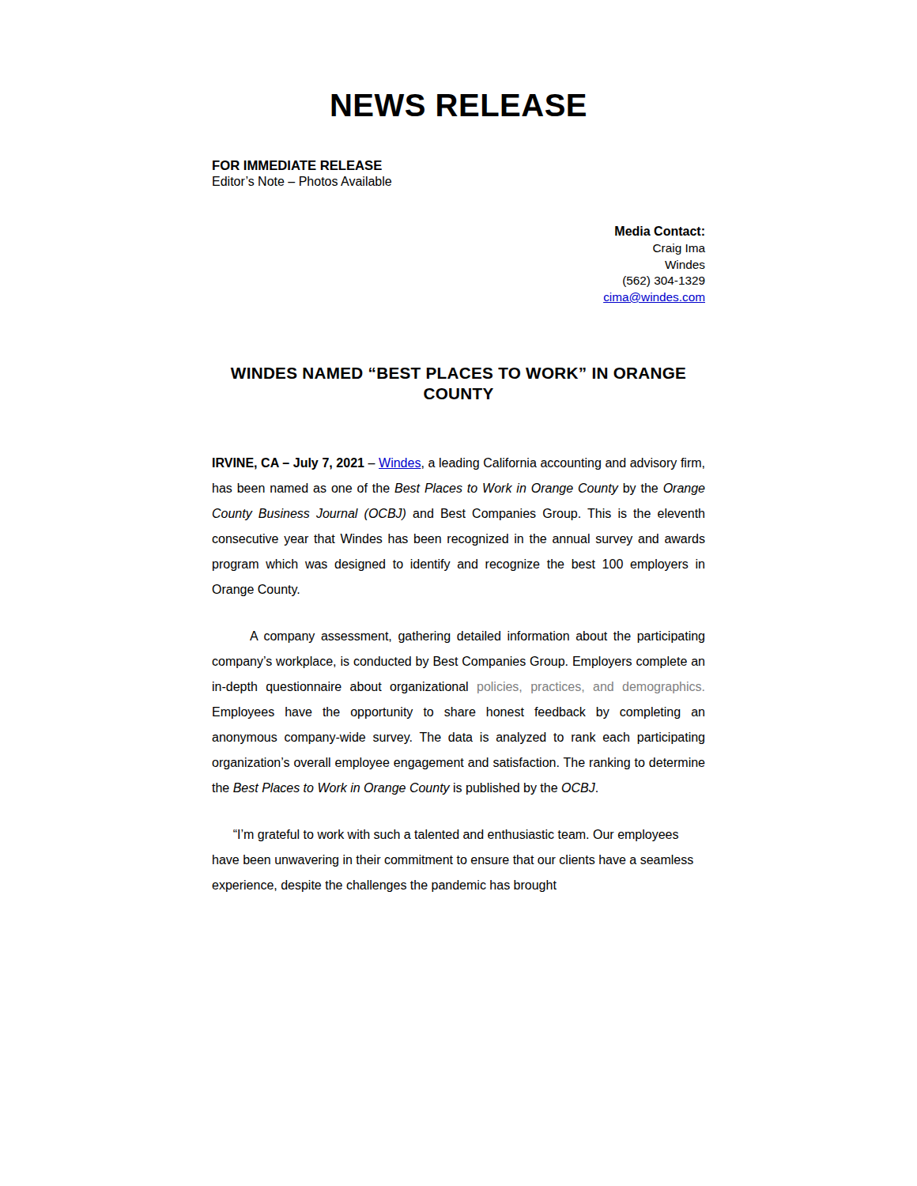NEWS RELEASE
FOR IMMEDIATE RELEASE
Editor’s Note – Photos Available
Media Contact:
Craig Ima
Windes
(562) 304-1329
cima@windes.com
WINDES NAMED “BEST PLACES TO WORK” IN ORANGE COUNTY
IRVINE, CA – July 7, 2021 – Windes, a leading California accounting and advisory firm, has been named as one of the Best Places to Work in Orange County by the Orange County Business Journal (OCBJ) and Best Companies Group. This is the eleventh consecutive year that Windes has been recognized in the annual survey and awards program which was designed to identify and recognize the best 100 employers in Orange County.
A company assessment, gathering detailed information about the participating company’s workplace, is conducted by Best Companies Group. Employers complete an in-depth questionnaire about organizational policies, practices, and demographics. Employees have the opportunity to share honest feedback by completing an anonymous company-wide survey. The data is analyzed to rank each participating organization’s overall employee engagement and satisfaction. The ranking to determine the Best Places to Work in Orange County is published by the OCBJ.
“I’m grateful to work with such a talented and enthusiastic team. Our employees have been unwavering in their commitment to ensure that our clients have a seamless experience, despite the challenges the pandemic has brought